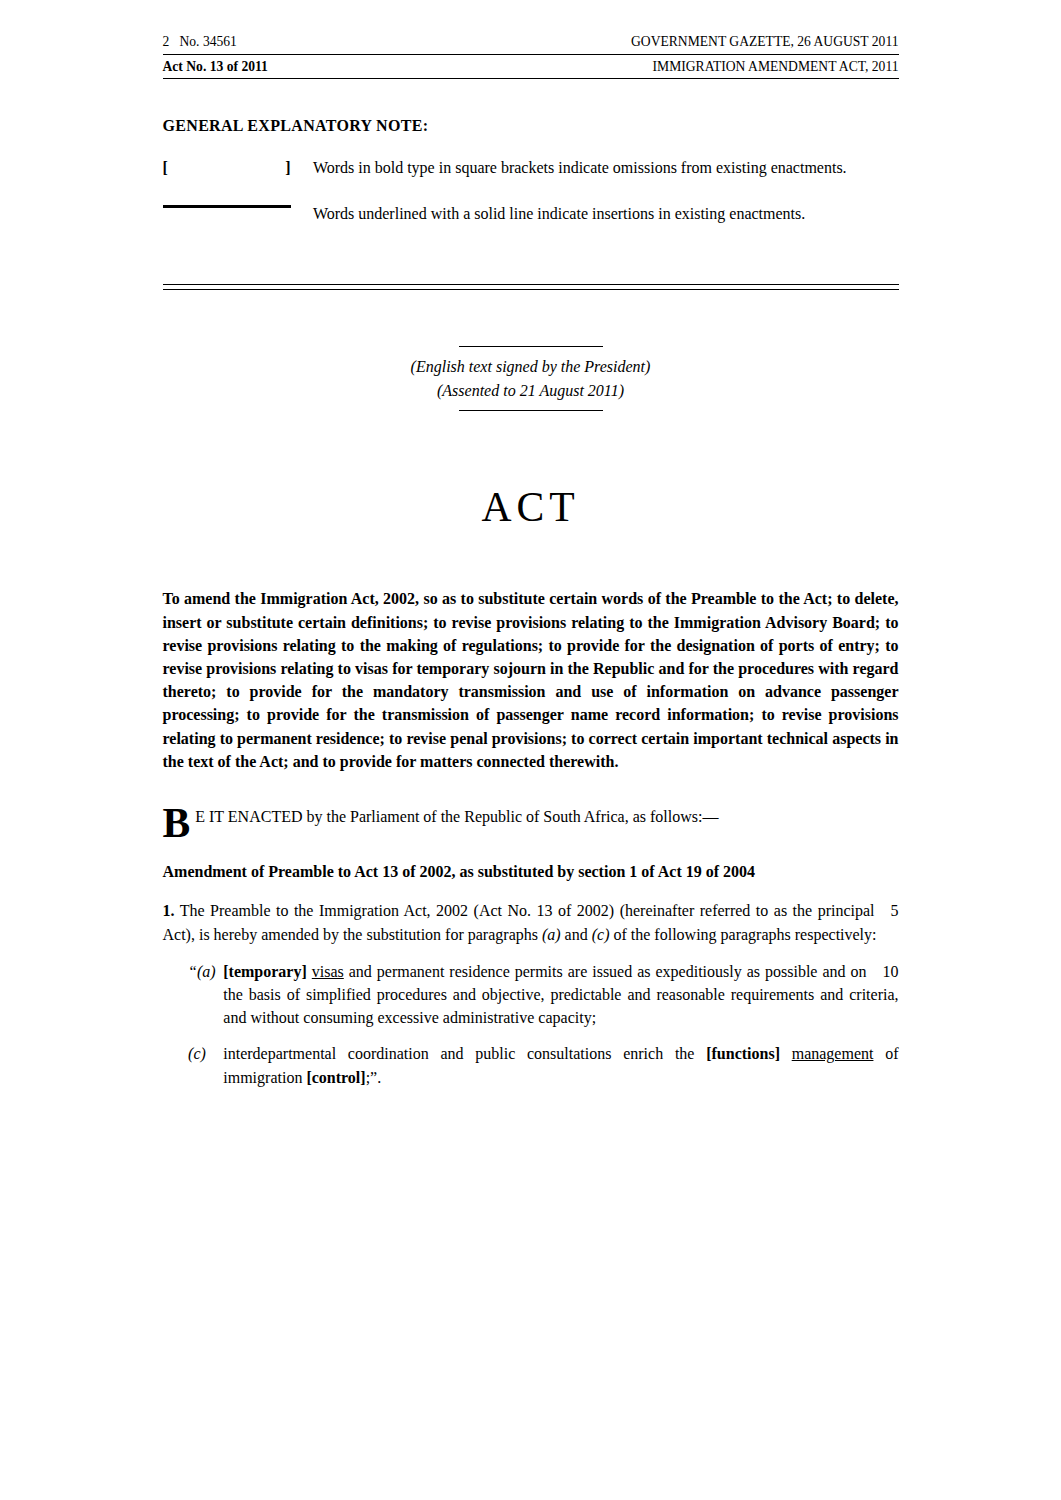2 No. 34561 GOVERNMENT GAZETTE, 26 AUGUST 2011
Act No. 13 of 2011 IMMIGRATION AMENDMENT ACT, 2011
GENERAL EXPLANATORY NOTE:
| [ ] | Words in bold type in square brackets indicate omissions from existing enactments. |
| | Words underlined with a solid line indicate insertions in existing enactments. |
(English text signed by the President)
(Assented to 21 August 2011)
ACT
To amend the Immigration Act, 2002, so as to substitute certain words of the Preamble to the Act; to delete, insert or substitute certain definitions; to revise provisions relating to the Immigration Advisory Board; to revise provisions relating to the making of regulations; to provide for the designation of ports of entry; to revise provisions relating to visas for temporary sojourn in the Republic and for the procedures with regard thereto; to provide for the mandatory transmission and use of information on advance passenger processing; to provide for the transmission of passenger name record information; to revise provisions relating to permanent residence; to revise penal provisions; to correct certain important technical aspects in the text of the Act; and to provide for matters connected therewith.
BE IT ENACTED by the Parliament of the Republic of South Africa, as follows:—
Amendment of Preamble to Act 13 of 2002, as substituted by section 1 of Act 19 of 2004
5 1. The Preamble to the Immigration Act, 2002 (Act No. 13 of 2002) (hereinafter referred to as the principal Act), is hereby amended by the substitution for paragraphs (a) and (c) of the following paragraphs respectively:
“(a) 10 [temporary] visas and permanent residence permits are issued as expeditiously as possible and on the basis of simplified procedures and objective, predictable and reasonable requirements and criteria, and without consuming excessive administrative capacity;
(c) interdepartmental coordination and public consultations enrich the [functions] management of immigration [control];”.